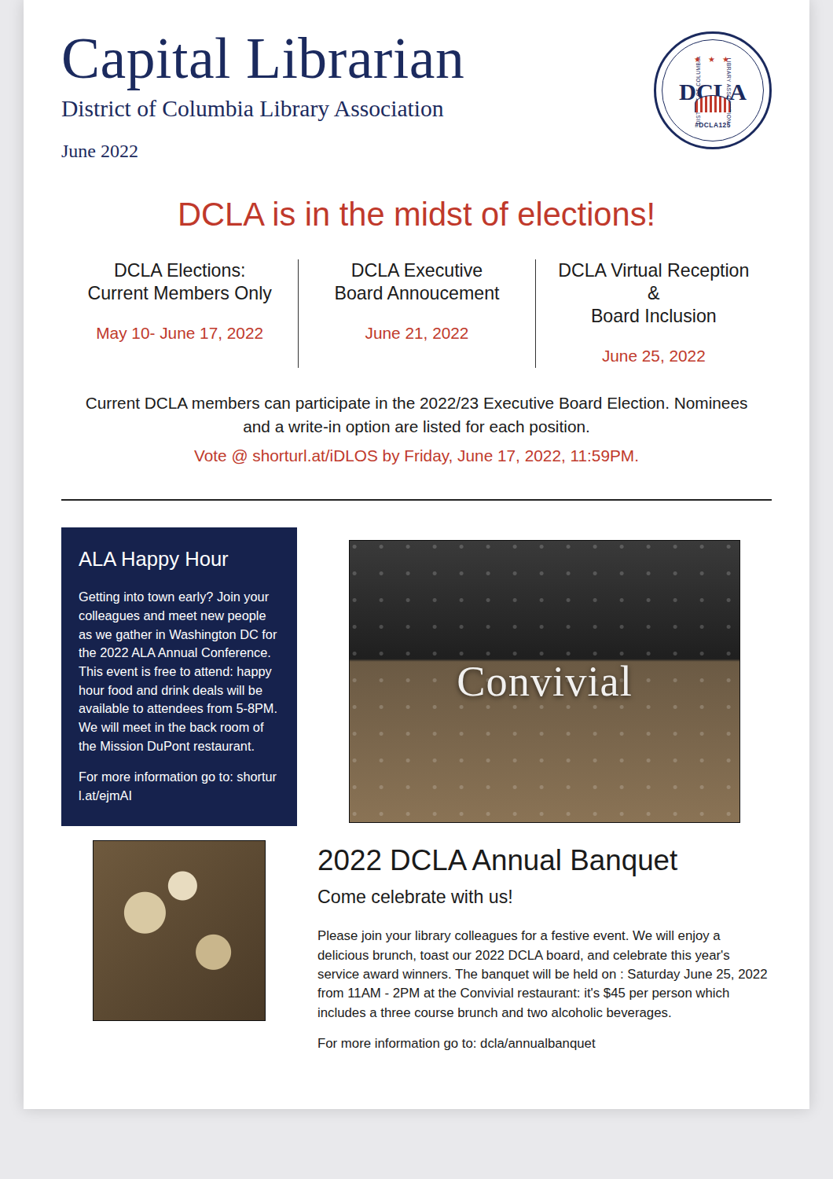Capital Librarian
District of Columbia Library Association
June 2022
DISTRICT OF COLUMBIA LIBRARY ASSOCIATION
★ ★ ★
DCLA
#DCLA125
DCLA is in the midst of elections!
DCLA Elections:
Current Members Only
May 10- June 17, 2022
DCLA Executive
Board Annoucement
June 21, 2022
DCLA Virtual Reception &
Board Inclusion
June 25, 2022
Current DCLA members can participate in the 2022/23 Executive Board Election. Nominees and a write-in option are listed for each position. Vote @ shorturl.at/iDLOS by Friday, June 17, 2022, 11:59PM.
ALA Happy Hour
Getting into town early? Join your colleagues and meet new people as we gather in Washington DC for the 2022 ALA Annual Conference. This event is free to attend: happy hour food and drink deals will be available to attendees from 5-8PM. We will meet in the back room of the Mission DuPont restaurant.
For more information go to: shorturl.at/ejmAI
Convivial
2022 DCLA Annual Banquet
Come celebrate with us!
Please join your library colleagues for a festive event. We will enjoy a delicious brunch, toast our 2022 DCLA board, and celebrate this year's service award winners. The banquet will be held on : Saturday June 25, 2022 from 11AM - 2PM at the Convivial restaurant: it's $45 per person which includes a three course brunch and two alcoholic beverages.
For more information go to: dcla/annualbanquet